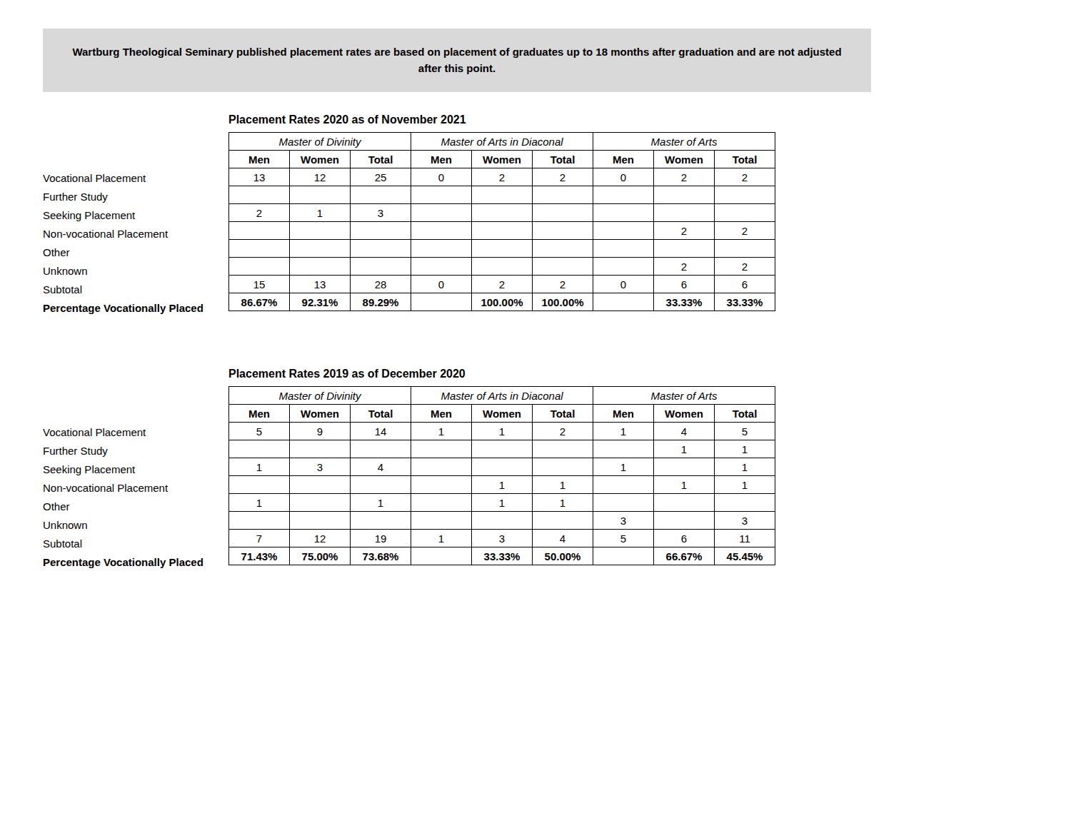Wartburg Theological Seminary published placement rates are based on placement of graduates up to 18 months after graduation and are not adjusted after this point.
Vocational Placement
Further Study
Seeking Placement
Non-vocational Placement
Other
Unknown
Subtotal
Percentage Vocationally Placed
Placement Rates 2020 as of November 2021
| Master of Divinity | Master of Arts in Diaconal | Master of Arts |
| --- | --- | --- |
| Men | Women | Total | Men | Women | Total | Men | Women | Total |
| 13 | 12 | 25 | 0 | 2 | 2 | 0 | 2 | 2 |
| 2 | 1 | 3 | | | | | | |
| | | | | | | | 2 | 2 |
| | | | | | | | 2 | 2 |
| 15 | 13 | 28 | 0 | 2 | 2 | 0 | 6 | 6 |
| 86.67% | 92.31% | 89.29% | | 100.00% | 100.00% | | 33.33% | 33.33% |
Vocational Placement
Further Study
Seeking Placement
Non-vocational Placement
Other
Unknown
Subtotal
Percentage Vocationally Placed
Placement Rates 2019 as of December 2020
| Master of Divinity | Master of Arts in Diaconal | Master of Arts |
| --- | --- | --- |
| Men | Women | Total | Men | Women | Total | Men | Women | Total |
| 5 | 9 | 14 | 1 | 1 | 2 | 1 | 4 | 5 |
| | | | | | | | 1 | 1 |
| 1 | 3 | 4 | | | | 1 | | 1 |
| | | | | 1 | 1 | | 1 | 1 |
| 1 | | 1 | | 1 | 1 | | | |
| | | | | | | 3 | | 3 |
| 7 | 12 | 19 | 1 | 3 | 4 | 5 | 6 | 11 |
| 71.43% | 75.00% | 73.68% | | 33.33% | 50.00% | | 66.67% | 45.45% |